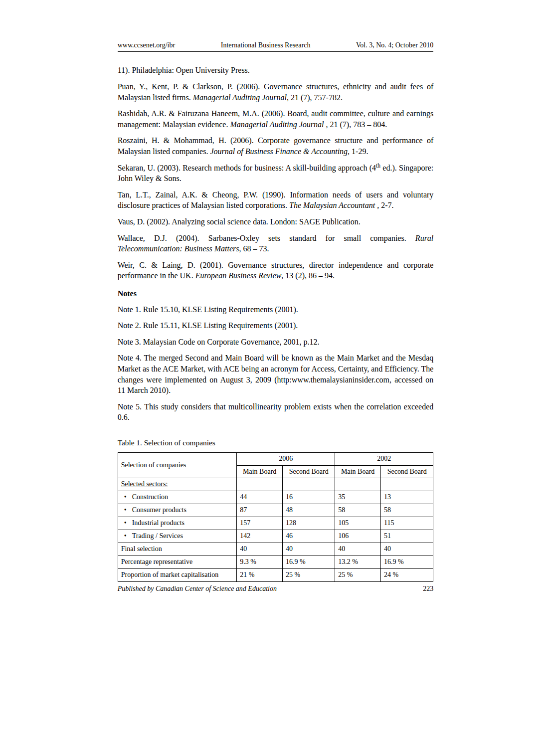www.ccsenet.org/ibr
International Business Research
Vol. 3, No. 4; October 2010
11). Philadelphia: Open University Press.
Puan, Y., Kent, P. & Clarkson, P. (2006). Governance structures, ethnicity and audit fees of Malaysian listed firms. Managerial Auditing Journal, 21 (7), 757-782.
Rashidah, A.R. & Fairuzana Haneem, M.A. (2006). Board, audit committee, culture and earnings management: Malaysian evidence. Managerial Auditing Journal , 21 (7), 783 – 804.
Roszaini, H. & Mohammad, H. (2006). Corporate governance structure and performance of Malaysian listed companies. Journal of Business Finance & Accounting, 1-29.
Sekaran, U. (2003). Research methods for business: A skill-building approach (4th ed.). Singapore: John Wiley & Sons.
Tan, L.T., Zainal, A.K. & Cheong, P.W. (1990). Information needs of users and voluntary disclosure practices of Malaysian listed corporations. The Malaysian Accountant , 2-7.
Vaus, D. (2002). Analyzing social science data. London: SAGE Publication.
Wallace, D.J. (2004). Sarbanes-Oxley sets standard for small companies. Rural Telecommunication: Business Matters, 68 – 73.
Weir, C. & Laing, D. (2001). Governance structures, director independence and corporate performance in the UK. European Business Review, 13 (2), 86 – 94.
Notes
Note 1. Rule 15.10, KLSE Listing Requirements (2001).
Note 2. Rule 15.11, KLSE Listing Requirements (2001).
Note 3. Malaysian Code on Corporate Governance, 2001, p.12.
Note 4. The merged Second and Main Board will be known as the Main Market and the Mesdaq Market as the ACE Market, with ACE being an acronym for Access, Certainty, and Efficiency. The changes were implemented on August 3, 2009 (http:www.themalaysianinsider.com, accessed on 11 March 2010).
Note 5. This study considers that multicollinearity problem exists when the correlation exceeded 0.6.
Table 1. Selection of companies
| Selection of companies | 2006 | 2002 |
| --- | --- | --- |
| Main Board | Second Board | Main Board | Second Board |
| Selected sectors: | | | | |
| Construction | 44 | 16 | 35 | 13 |
| Consumer products | 87 | 48 | 58 | 58 |
| Industrial products | 157 | 128 | 105 | 115 |
| Trading / Services | 142 | 46 | 106 | 51 |
| Final selection | 40 | 40 | 40 | 40 |
| Percentage representative | 9.3 % | 16.9 % | 13.2 % | 16.9 % |
| Proportion of market capitalisation | 21 % | 25 % | 25 % | 24 % |
Published by Canadian Center of Science and Education
223